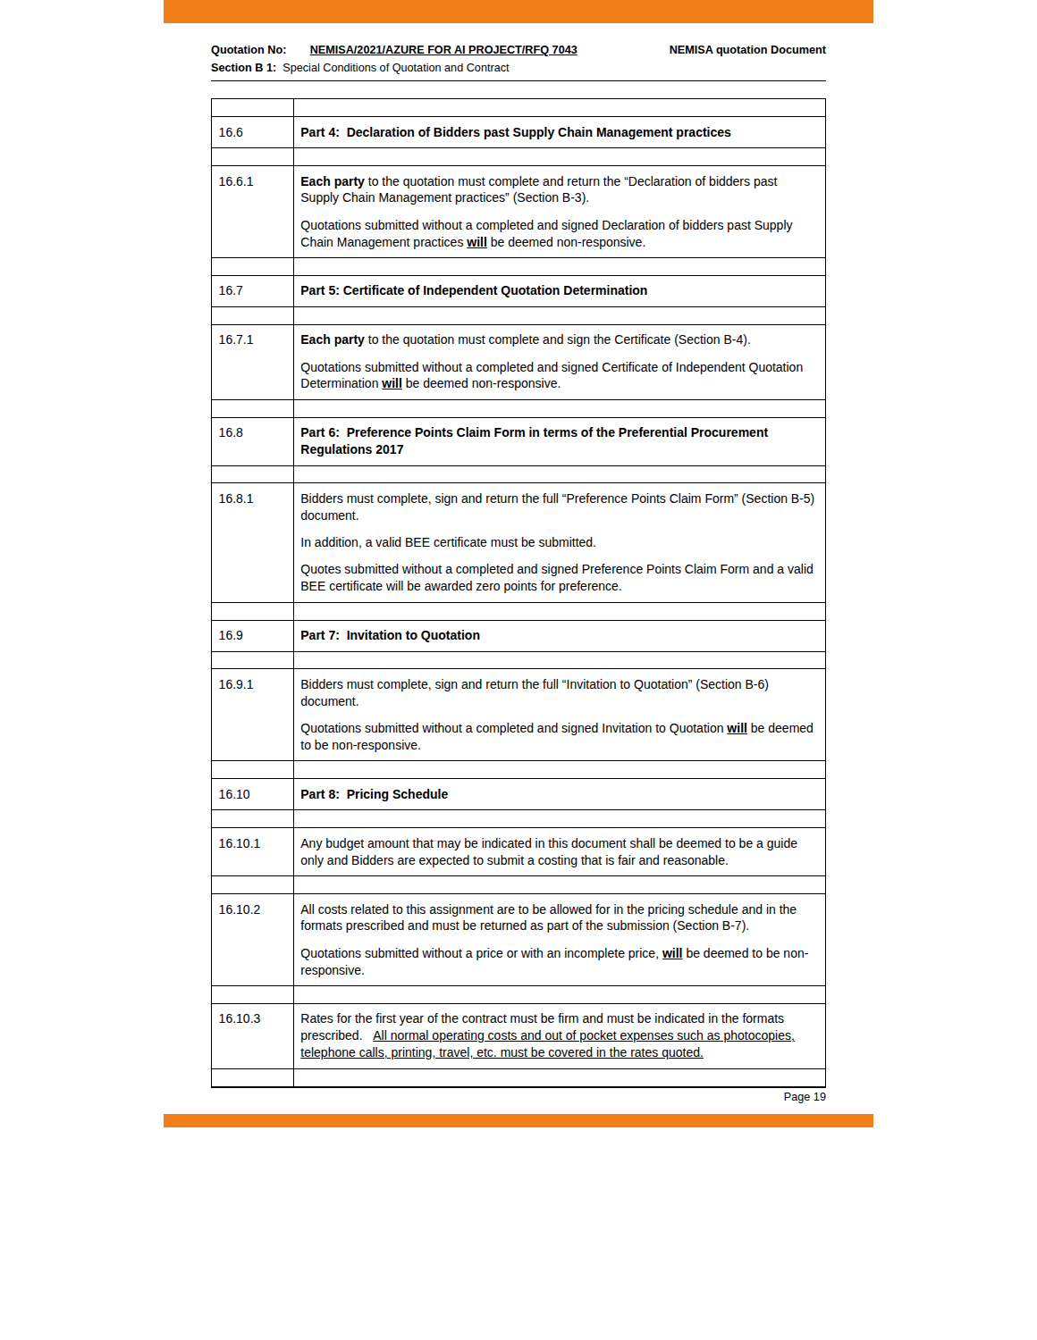Quotation No: NEMISA/2021/AZURE FOR AI PROJECT/RFQ 7043
NEMISA quotation Document
Section B 1: Special Conditions of Quotation and Contract
| 16.6 | Part 4: Declaration of Bidders past Supply Chain Management practices |
| 16.6.1 | Each party to the quotation must complete and return the “Declaration of bidders past Supply Chain Management practices” (Section B-3). Quotations submitted without a completed and signed Declaration of bidders past Supply Chain Management practices will be deemed non-responsive. |
| 16.7 | Part 5: Certificate of Independent Quotation Determination |
| 16.7.1 | Each party to the quotation must complete and sign the Certificate (Section B-4). Quotations submitted without a completed and signed Certificate of Independent Quotation Determination will be deemed non-responsive. |
| 16.8 | Part 6: Preference Points Claim Form in terms of the Preferential Procurement Regulations 2017 |
| 16.8.1 | Bidders must complete, sign and return the full “Preference Points Claim Form” (Section B-5) document. In addition, a valid BEE certificate must be submitted. Quotes submitted without a completed and signed Preference Points Claim Form and a valid BEE certificate will be awarded zero points for preference. |
| 16.9 | Part 7: Invitation to Quotation |
| 16.9.1 | Bidders must complete, sign and return the full “Invitation to Quotation” (Section B-6) document. Quotations submitted without a completed and signed Invitation to Quotation will be deemed to be non-responsive. |
| 16.10 | Part 8: Pricing Schedule |
| 16.10.1 | Any budget amount that may be indicated in this document shall be deemed to be a guide only and Bidders are expected to submit a costing that is fair and reasonable. |
| 16.10.2 | All costs related to this assignment are to be allowed for in the pricing schedule and in the formats prescribed and must be returned as part of the submission (Section B-7). Quotations submitted without a price or with an incomplete price, will be deemed to be non-responsive. |
| 16.10.3 | Rates for the first year of the contract must be firm and must be indicated in the formats prescribed. All normal operating costs and out of pocket expenses such as photocopies, telephone calls, printing, travel, etc. must be covered in the rates quoted. |
Page 19